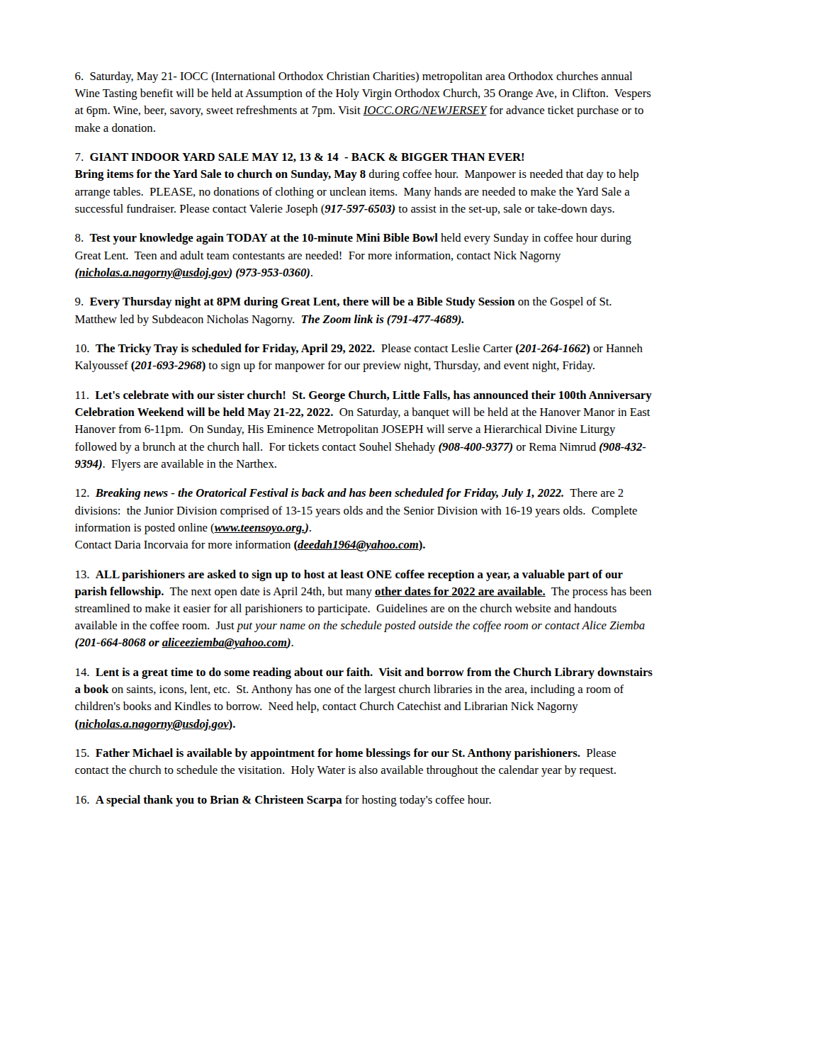6. Saturday, May 21- IOCC (International Orthodox Christian Charities) metropolitan area Orthodox churches annual Wine Tasting benefit will be held at Assumption of the Holy Virgin Orthodox Church, 35 Orange Ave, in Clifton. Vespers at 6pm. Wine, beer, savory, sweet refreshments at 7pm. Visit IOCC.ORG/NEWJERSEY for advance ticket purchase or to make a donation.
7. GIANT INDOOR YARD SALE MAY 12, 13 & 14 - BACK & BIGGER THAN EVER!
Bring items for the Yard Sale to church on Sunday, May 8 during coffee hour. Manpower is needed that day to help arrange tables. PLEASE, no donations of clothing or unclean items. Many hands are needed to make the Yard Sale a successful fundraiser. Please contact Valerie Joseph (917-597-6503) to assist in the set-up, sale or take-down days.
8. Test your knowledge again TODAY at the 10-minute Mini Bible Bowl held every Sunday in coffee hour during Great Lent. Teen and adult team contestants are needed! For more information, contact Nick Nagorny (nicholas.a.nagorny@usdoj.gov) (973-953-0360).
9. Every Thursday night at 8PM during Great Lent, there will be a Bible Study Session on the Gospel of St. Matthew led by Subdeacon Nicholas Nagorny. The Zoom link is (791-477-4689).
10. The Tricky Tray is scheduled for Friday, April 29, 2022. Please contact Leslie Carter (201-264-1662) or Hanneh Kalyoussef (201-693-2968) to sign up for manpower for our preview night, Thursday, and event night, Friday.
11. Let's celebrate with our sister church! St. George Church, Little Falls, has announced their 100th Anniversary Celebration Weekend will be held May 21-22, 2022. On Saturday, a banquet will be held at the Hanover Manor in East Hanover from 6-11pm. On Sunday, His Eminence Metropolitan JOSEPH will serve a Hierarchical Divine Liturgy followed by a brunch at the church hall. For tickets contact Souhel Shehady (908-400-9377) or Rema Nimrud (908-432-9394). Flyers are available in the Narthex.
12. Breaking news - the Oratorical Festival is back and has been scheduled for Friday, July 1, 2022. There are 2 divisions: the Junior Division comprised of 13-15 years olds and the Senior Division with 16-19 years olds. Complete information is posted online (www.teensoyo.org.).
Contact Daria Incorvaia for more information (deedah1964@yahoo.com).
13. ALL parishioners are asked to sign up to host at least ONE coffee reception a year, a valuable part of our parish fellowship. The next open date is April 24th, but many other dates for 2022 are available. The process has been streamlined to make it easier for all parishioners to participate. Guidelines are on the church website and handouts available in the coffee room. Just put your name on the schedule posted outside the coffee room or contact Alice Ziemba (201-664-8068 or aliceeziemba@yahoo.com).
14. Lent is a great time to do some reading about our faith. Visit and borrow from the Church Library downstairs a book on saints, icons, lent, etc. St. Anthony has one of the largest church libraries in the area, including a room of children's books and Kindles to borrow. Need help, contact Church Catechist and Librarian Nick Nagorny (nicholas.a.nagorny@usdoj.gov).
15. Father Michael is available by appointment for home blessings for our St. Anthony parishioners. Please contact the church to schedule the visitation. Holy Water is also available throughout the calendar year by request.
16. A special thank you to Brian & Christeen Scarpa for hosting today's coffee hour.